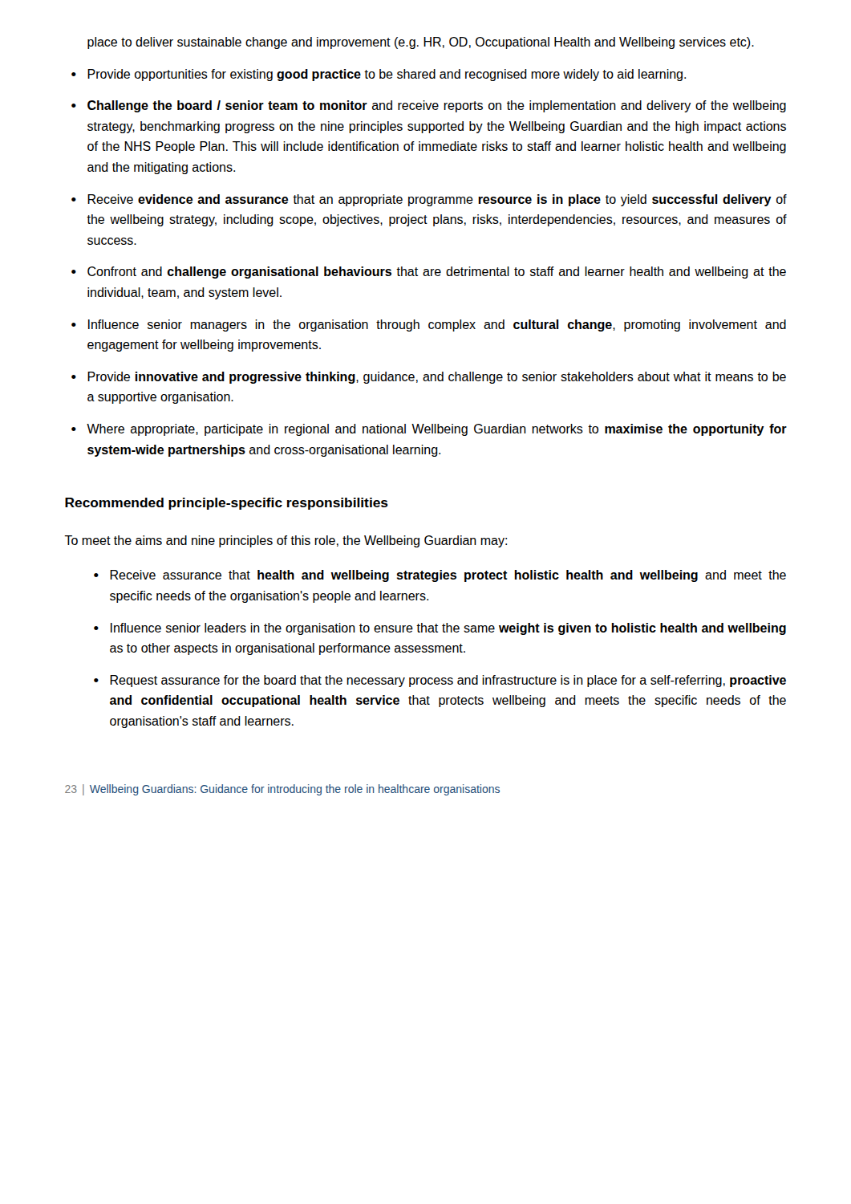place to deliver sustainable change and improvement (e.g. HR, OD, Occupational Health and Wellbeing services etc).
Provide opportunities for existing good practice to be shared and recognised more widely to aid learning.
Challenge the board / senior team to monitor and receive reports on the implementation and delivery of the wellbeing strategy, benchmarking progress on the nine principles supported by the Wellbeing Guardian and the high impact actions of the NHS People Plan. This will include identification of immediate risks to staff and learner holistic health and wellbeing and the mitigating actions.
Receive evidence and assurance that an appropriate programme resource is in place to yield successful delivery of the wellbeing strategy, including scope, objectives, project plans, risks, interdependencies, resources, and measures of success.
Confront and challenge organisational behaviours that are detrimental to staff and learner health and wellbeing at the individual, team, and system level.
Influence senior managers in the organisation through complex and cultural change, promoting involvement and engagement for wellbeing improvements.
Provide innovative and progressive thinking, guidance, and challenge to senior stakeholders about what it means to be a supportive organisation.
Where appropriate, participate in regional and national Wellbeing Guardian networks to maximise the opportunity for system-wide partnerships and cross-organisational learning.
Recommended principle-specific responsibilities
To meet the aims and nine principles of this role, the Wellbeing Guardian may:
Receive assurance that health and wellbeing strategies protect holistic health and wellbeing and meet the specific needs of the organisation's people and learners.
Influence senior leaders in the organisation to ensure that the same weight is given to holistic health and wellbeing as to other aspects in organisational performance assessment.
Request assurance for the board that the necessary process and infrastructure is in place for a self-referring, proactive and confidential occupational health service that protects wellbeing and meets the specific needs of the organisation's staff and learners.
23|Wellbeing Guardians: Guidance for introducing the role in healthcare organisations